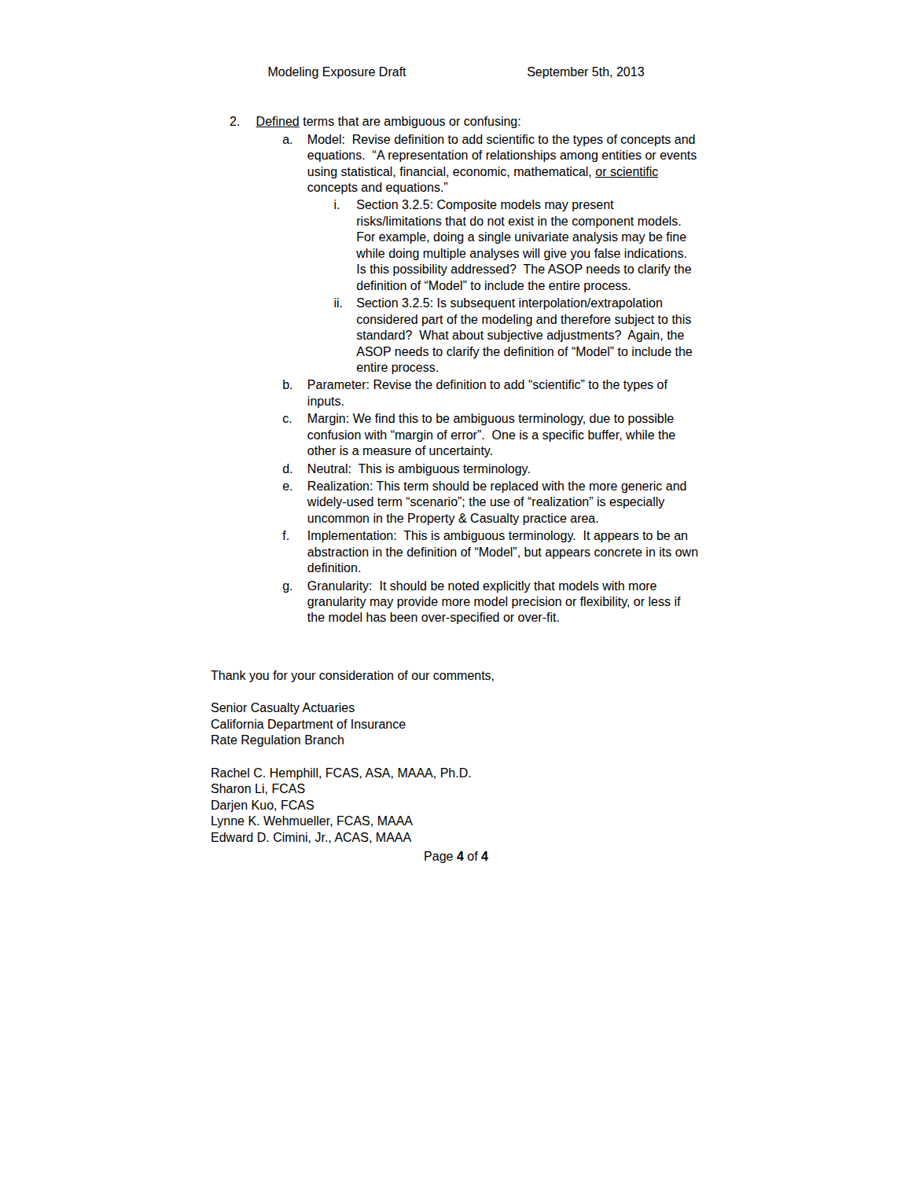Modeling Exposure Draft September 5th, 2013
2. Defined terms that are ambiguous or confusing:
a. Model: Revise definition to add scientific to the types of concepts and equations. “A representation of relationships among entities or events using statistical, financial, economic, mathematical, or scientific concepts and equations.”
i. Section 3.2.5: Composite models may present risks/limitations that do not exist in the component models. For example, doing a single univariate analysis may be fine while doing multiple analyses will give you false indications. Is this possibility addressed? The ASOP needs to clarify the definition of “Model” to include the entire process.
ii. Section 3.2.5: Is subsequent interpolation/extrapolation considered part of the modeling and therefore subject to this standard? What about subjective adjustments? Again, the ASOP needs to clarify the definition of “Model” to include the entire process.
b. Parameter: Revise the definition to add “scientific” to the types of inputs.
c. Margin: We find this to be ambiguous terminology, due to possible confusion with “margin of error”. One is a specific buffer, while the other is a measure of uncertainty.
d. Neutral: This is ambiguous terminology.
e. Realization: This term should be replaced with the more generic and widely-used term “scenario”; the use of “realization” is especially uncommon in the Property & Casualty practice area.
f. Implementation: This is ambiguous terminology. It appears to be an abstraction in the definition of “Model”, but appears concrete in its own definition.
g. Granularity: It should be noted explicitly that models with more granularity may provide more model precision or flexibility, or less if the model has been over-specified or over-fit.
Thank you for your consideration of our comments,
Senior Casualty Actuaries
California Department of Insurance
Rate Regulation Branch
Rachel C. Hemphill, FCAS, ASA, MAAA, Ph.D.
Sharon Li, FCAS
Darjen Kuo, FCAS
Lynne K. Wehmueller, FCAS, MAAA
Edward D. Cimini, Jr., ACAS, MAAA
Page 4 of 4